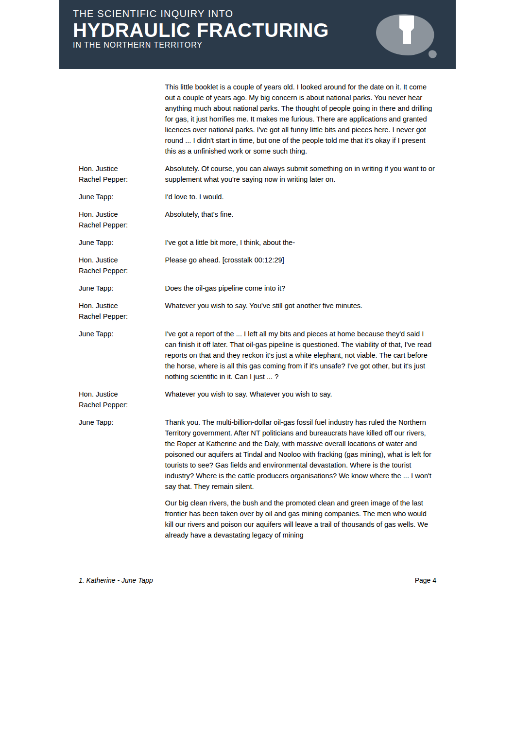The Scientific Inquiry into
Hydraulic Fracturing
in the Northern Territory
| | This little booklet is a couple of years old. I looked around for the date on it. It come out a couple of years ago. My big concern is about national parks. You never hear anything much about national parks. The thought of people going in there and drilling for gas, it just horrifies me. It makes me furious. There are applications and granted licences over national parks. I've got all funny little bits and pieces here. I never got round ... I didn't start in time, but one of the people told me that it's okay if I present this as a unfinished work or some such thing. |
| Hon. Justice Rachel Pepper: | Absolutely. Of course, you can always submit something on in writing if you want to or supplement what you're saying now in writing later on. |
| June Tapp: | I'd love to. I would. |
| Hon. Justice Rachel Pepper: | Absolutely, that's fine. |
| June Tapp: | I've got a little bit more, I think, about the- |
| Hon. Justice Rachel Pepper: | Please go ahead. [crosstalk 00:12:29] |
| June Tapp: | Does the oil-gas pipeline come into it? |
| Hon. Justice Rachel Pepper: | Whatever you wish to say. You've still got another five minutes. |
| June Tapp: | I've got a report of the ... I left all my bits and pieces at home because they'd said I can finish it off later. That oil-gas pipeline is questioned. The viability of that, I've read reports on that and they reckon it's just a white elephant, not viable. The cart before the horse, where is all this gas coming from if it's unsafe? I've got other, but it's just nothing scientific in it. Can I just ... ? |
| Hon. Justice Rachel Pepper: | Whatever you wish to say. Whatever you wish to say. |
| June Tapp: | Thank you. The multi-billion-dollar oil-gas fossil fuel industry has ruled the Northern Territory government. After NT politicians and bureaucrats have killed off our rivers, the Roper at Katherine and the Daly, with massive overall locations of water and poisoned our aquifers at Tindal and Nooloo with fracking (gas mining), what is left for tourists to see? Gas fields and environmental devastation. Where is the tourist industry? Where is the cattle producers organisations? We know where the ... I won't say that. They remain silent. Our big clean rivers, the bush and the promoted clean and green image of the last frontier has been taken over by oil and gas mining companies. The men who would kill our rivers and poison our aquifers will leave a trail of thousands of gas wells. We already have a devastating legacy of mining |
1. Katherine - June Tapp
Page 4